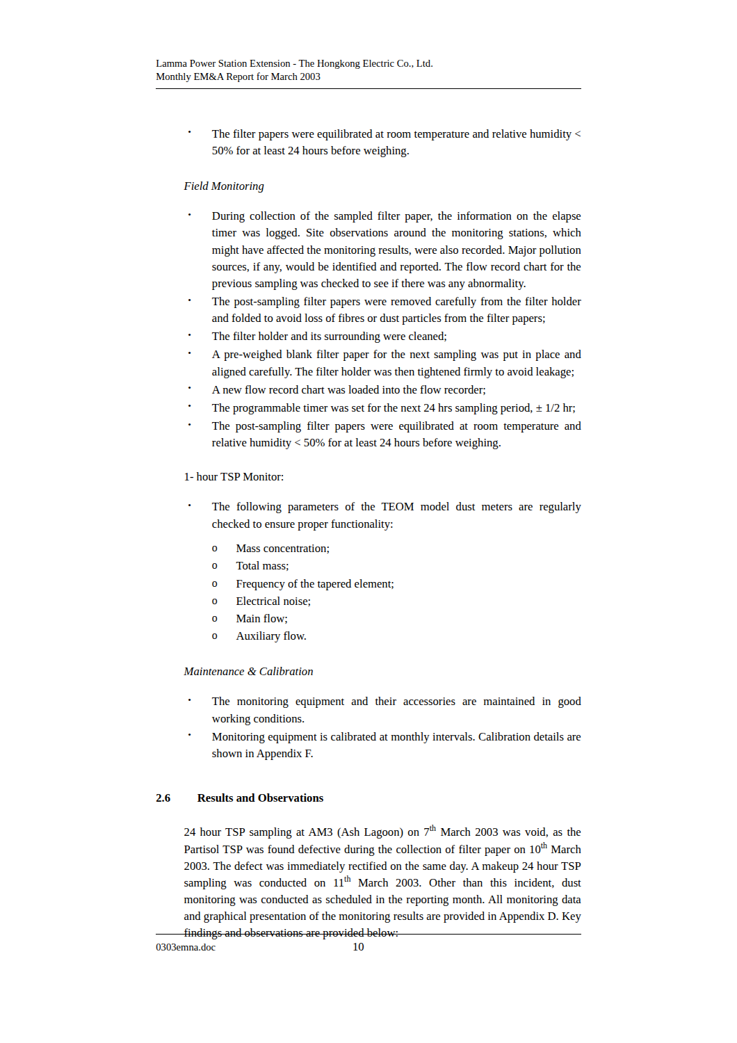Lamma Power Station Extension - The Hongkong Electric Co., Ltd.
Monthly EM&A Report for March 2003
The filter papers were equilibrated at room temperature and relative humidity < 50% for at least 24 hours before weighing.
Field Monitoring
During collection of the sampled filter paper, the information on the elapse timer was logged. Site observations around the monitoring stations, which might have affected the monitoring results, were also recorded. Major pollution sources, if any, would be identified and reported. The flow record chart for the previous sampling was checked to see if there was any abnormality.
The post-sampling filter papers were removed carefully from the filter holder and folded to avoid loss of fibres or dust particles from the filter papers;
The filter holder and its surrounding were cleaned;
A pre-weighed blank filter paper for the next sampling was put in place and aligned carefully. The filter holder was then tightened firmly to avoid leakage;
A new flow record chart was loaded into the flow recorder;
The programmable timer was set for the next 24 hrs sampling period, ± 1/2 hr;
The post-sampling filter papers were equilibrated at room temperature and relative humidity < 50% for at least 24 hours before weighing.
1- hour TSP Monitor:
The following parameters of the TEOM model dust meters are regularly checked to ensure proper functionality:
Mass concentration;
Total mass;
Frequency of the tapered element;
Electrical noise;
Main flow;
Auxiliary flow.
Maintenance & Calibration
The monitoring equipment and their accessories are maintained in good working conditions.
Monitoring equipment is calibrated at monthly intervals. Calibration details are shown in Appendix F.
2.6
Results and Observations
24 hour TSP sampling at AM3 (Ash Lagoon) on 7th March 2003 was void, as the Partisol TSP was found defective during the collection of filter paper on 10th March 2003. The defect was immediately rectified on the same day. A makeup 24 hour TSP sampling was conducted on 11th March 2003. Other than this incident, dust monitoring was conducted as scheduled in the reporting month. All monitoring data and graphical presentation of the monitoring results are provided in Appendix D. Key findings and observations are provided below:
0303emna.doc
10